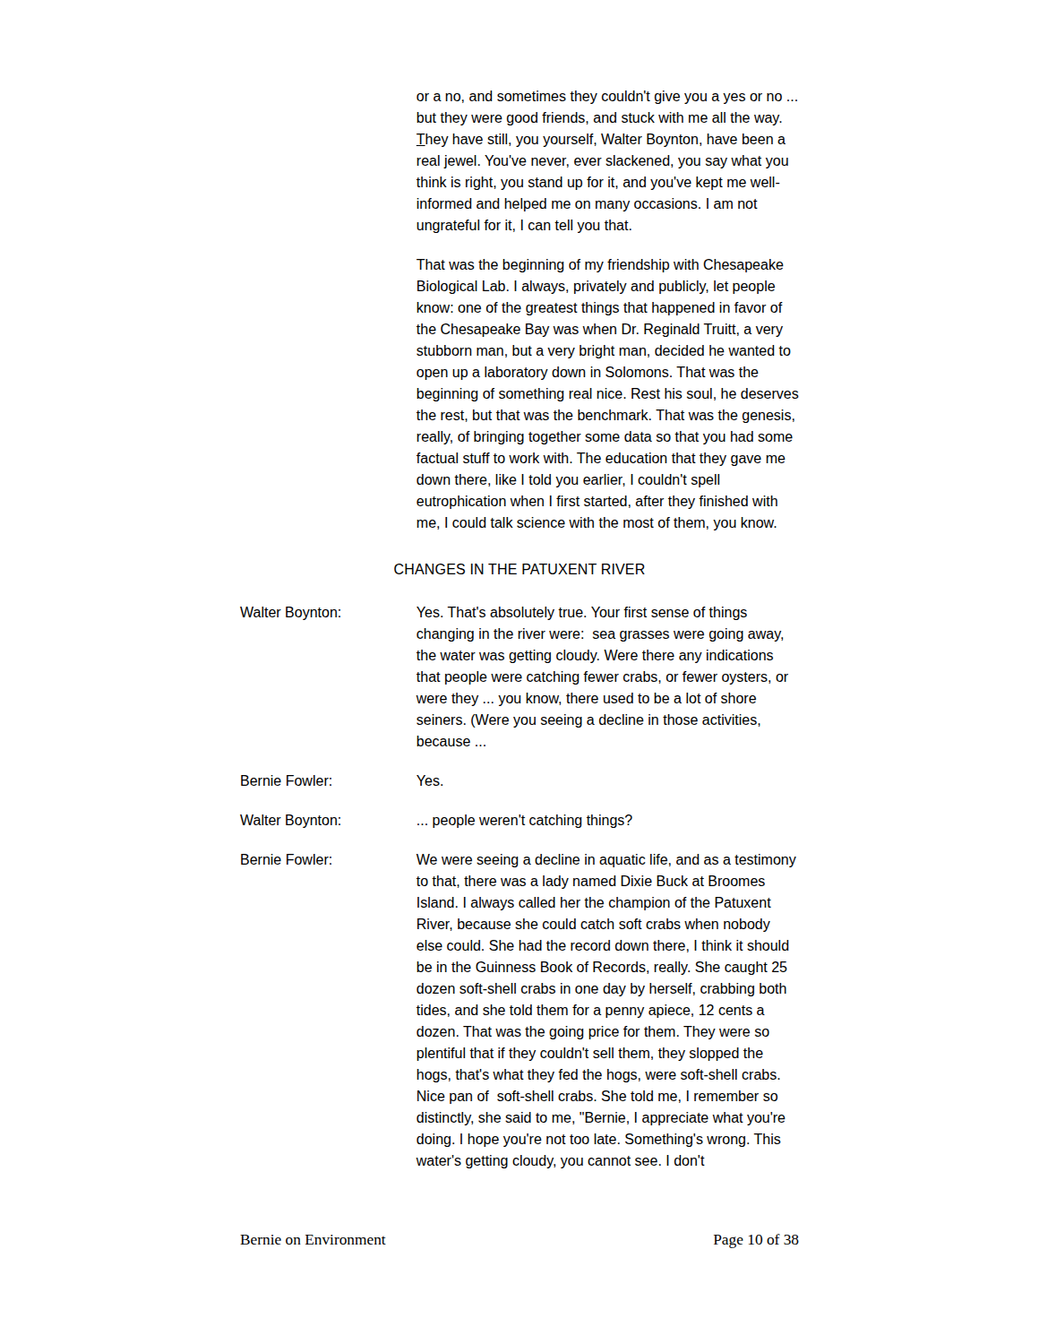or a no, and sometimes they couldn't give you a yes or no ... but they were good friends, and stuck with me all the way. They have still, you yourself, Walter Boynton, have been a real jewel. You've never, ever slackened, you say what you think is right, you stand up for it, and you've kept me well-informed and helped me on many occasions. I am not ungrateful for it, I can tell you that.
That was the beginning of my friendship with Chesapeake Biological Lab. I always, privately and publicly, let people know: one of the greatest things that happened in favor of the Chesapeake Bay was when Dr. Reginald Truitt, a very stubborn man, but a very bright man, decided he wanted to open up a laboratory down in Solomons. That was the beginning of something real nice. Rest his soul, he deserves the rest, but that was the benchmark. That was the genesis, really, of bringing together some data so that you had some factual stuff to work with. The education that they gave me down there, like I told you earlier, I couldn't spell eutrophication when I first started, after they finished with me, I could talk science with the most of them, you know.
CHANGES IN THE PATUXENT RIVER
Walter Boynton:
Yes. That's absolutely true. Your first sense of things changing in the river were: sea grasses were going away, the water was getting cloudy. Were there any indications that people were catching fewer crabs, or fewer oysters, or were they ... you know, there used to be a lot of shore seiners. (Were you seeing a decline in those activities, because ...
Bernie Fowler:
Yes.
Walter Boynton:
... people weren't catching things?
Bernie Fowler:
We were seeing a decline in aquatic life, and as a testimony to that, there was a lady named Dixie Buck at Broomes Island. I always called her the champion of the Patuxent River, because she could catch soft crabs when nobody else could. She had the record down there, I think it should be in the Guinness Book of Records, really. She caught 25 dozen soft-shell crabs in one day by herself, crabbing both tides, and she told them for a penny apiece, 12 cents a dozen. That was the going price for them. They were so plentiful that if they couldn't sell them, they slopped the hogs, that's what they fed the hogs, were soft-shell crabs. Nice pan of soft-shell crabs. She told me, I remember so distinctly, she said to me, "Bernie, I appreciate what you're doing. I hope you're not too late. Something's wrong. This water's getting cloudy, you cannot see. I don't
Bernie on Environment
Page 10 of 38